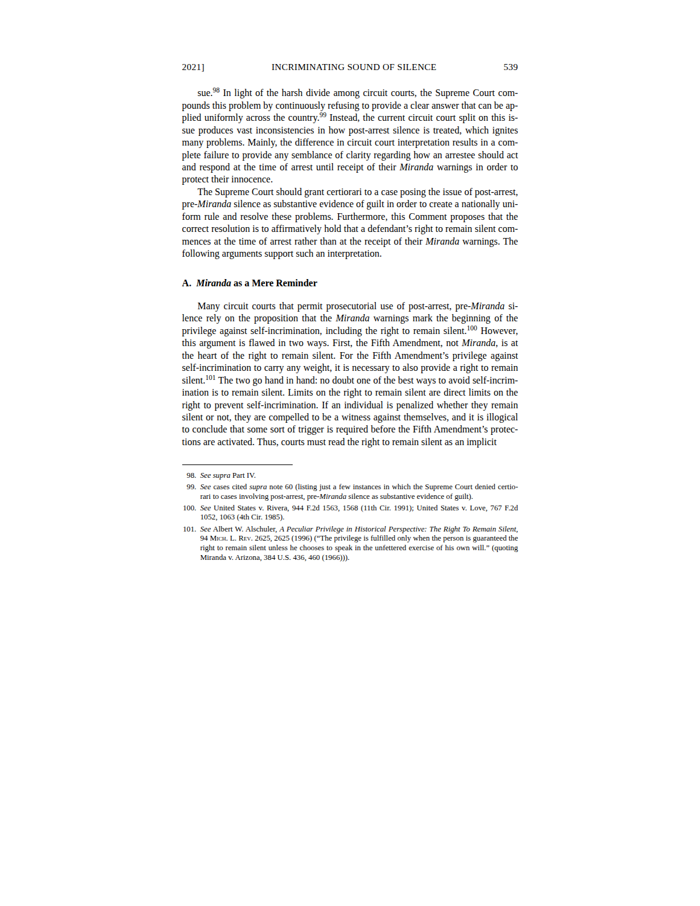2021] INCRIMINATING SOUND OF SILENCE 539
sue.98 In light of the harsh divide among circuit courts, the Supreme Court compounds this problem by continuously refusing to provide a clear answer that can be applied uniformly across the country.99 Instead, the current circuit court split on this issue produces vast inconsistencies in how post-arrest silence is treated, which ignites many problems. Mainly, the difference in circuit court interpretation results in a complete failure to provide any semblance of clarity regarding how an arrestee should act and respond at the time of arrest until receipt of their Miranda warnings in order to protect their innocence.
The Supreme Court should grant certiorari to a case posing the issue of post-arrest, pre-Miranda silence as substantive evidence of guilt in order to create a nationally uniform rule and resolve these problems. Furthermore, this Comment proposes that the correct resolution is to affirmatively hold that a defendant’s right to remain silent commences at the time of arrest rather than at the receipt of their Miranda warnings. The following arguments support such an interpretation.
A. Miranda as a Mere Reminder
Many circuit courts that permit prosecutorial use of post-arrest, pre-Miranda silence rely on the proposition that the Miranda warnings mark the beginning of the privilege against self-incrimination, including the right to remain silent.100 However, this argument is flawed in two ways. First, the Fifth Amendment, not Miranda, is at the heart of the right to remain silent. For the Fifth Amendment’s privilege against self-incrimination to carry any weight, it is necessary to also provide a right to remain silent.101 The two go hand in hand: no doubt one of the best ways to avoid self-incrimination is to remain silent. Limits on the right to remain silent are direct limits on the right to prevent self-incrimination. If an individual is penalized whether they remain silent or not, they are compelled to be a witness against themselves, and it is illogical to conclude that some sort of trigger is required before the Fifth Amendment’s protections are activated. Thus, courts must read the right to remain silent as an implicit
98.
See supra Part IV.
99.
See cases cited supra note 60 (listing just a few instances in which the Supreme Court denied certiorari to cases involving post-arrest, pre-Miranda silence as substantive evidence of guilt).
100.
See United States v. Rivera, 944 F.2d 1563, 1568 (11th Cir. 1991); United States v. Love, 767 F.2d 1052, 1063 (4th Cir. 1985).
101.
See Albert W. Alschuler, A Peculiar Privilege in Historical Perspective: The Right To Remain Silent, 94 Mich. L. Rev. 2625, 2625 (1996) (“The privilege is fulfilled only when the person is guaranteed the right to remain silent unless he chooses to speak in the unfettered exercise of his own will.” (quoting Miranda v. Arizona, 384 U.S. 436, 460 (1966))).